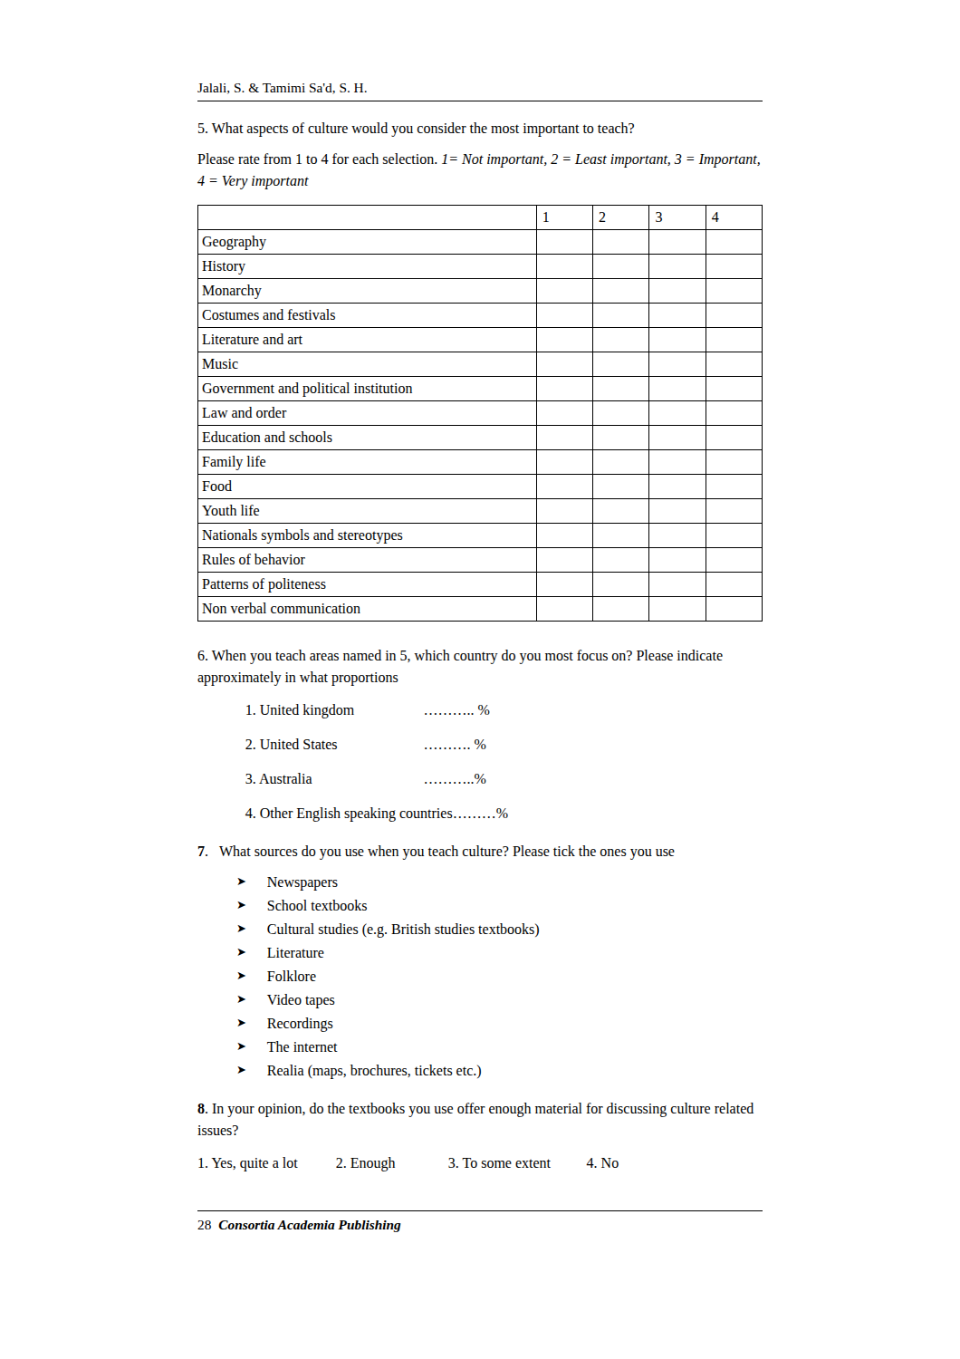Jalali, S. & Tamimi Sa'd, S. H.
5. What aspects of culture would you consider the most important to teach?
Please rate from 1 to 4 for each selection. 1= Not important, 2 = Least important, 3 = Important, 4 = Very important
| | 1 | 2 | 3 | 4 |
| Geography | | | | |
| History | | | | |
| Monarchy | | | | |
| Costumes and festivals | | | | |
| Literature and art | | | | |
| Music | | | | |
| Government and political institution | | | | |
| Law and order | | | | |
| Education and schools | | | | |
| Family life | | | | |
| Food | | | | |
| Youth life | | | | |
| Nationals symbols and stereotypes | | | | |
| Rules of behavior | | | | |
| Patterns of politeness | | | | |
| Non verbal communication | | | | |
6. When you teach areas named in 5, which country do you most focus on? Please indicate approximately in what proportions
1. United kingdom……….. %
2. United States………. %
3. Australia………..%
4. Other English speaking countries………%
7. What sources do you use when you teach culture? Please tick the ones you use
Newspapers
School textbooks
Cultural studies (e.g. British studies textbooks)
Literature
Folklore
Video tapes
Recordings
The internet
Realia (maps, brochures, tickets etc.)
8. In your opinion, do the textbooks you use offer enough material for discussing culture related issues?
1. Yes, quite a lot 2. Enough 3. To some extent 4. No
28 Consortia Academia Publishing